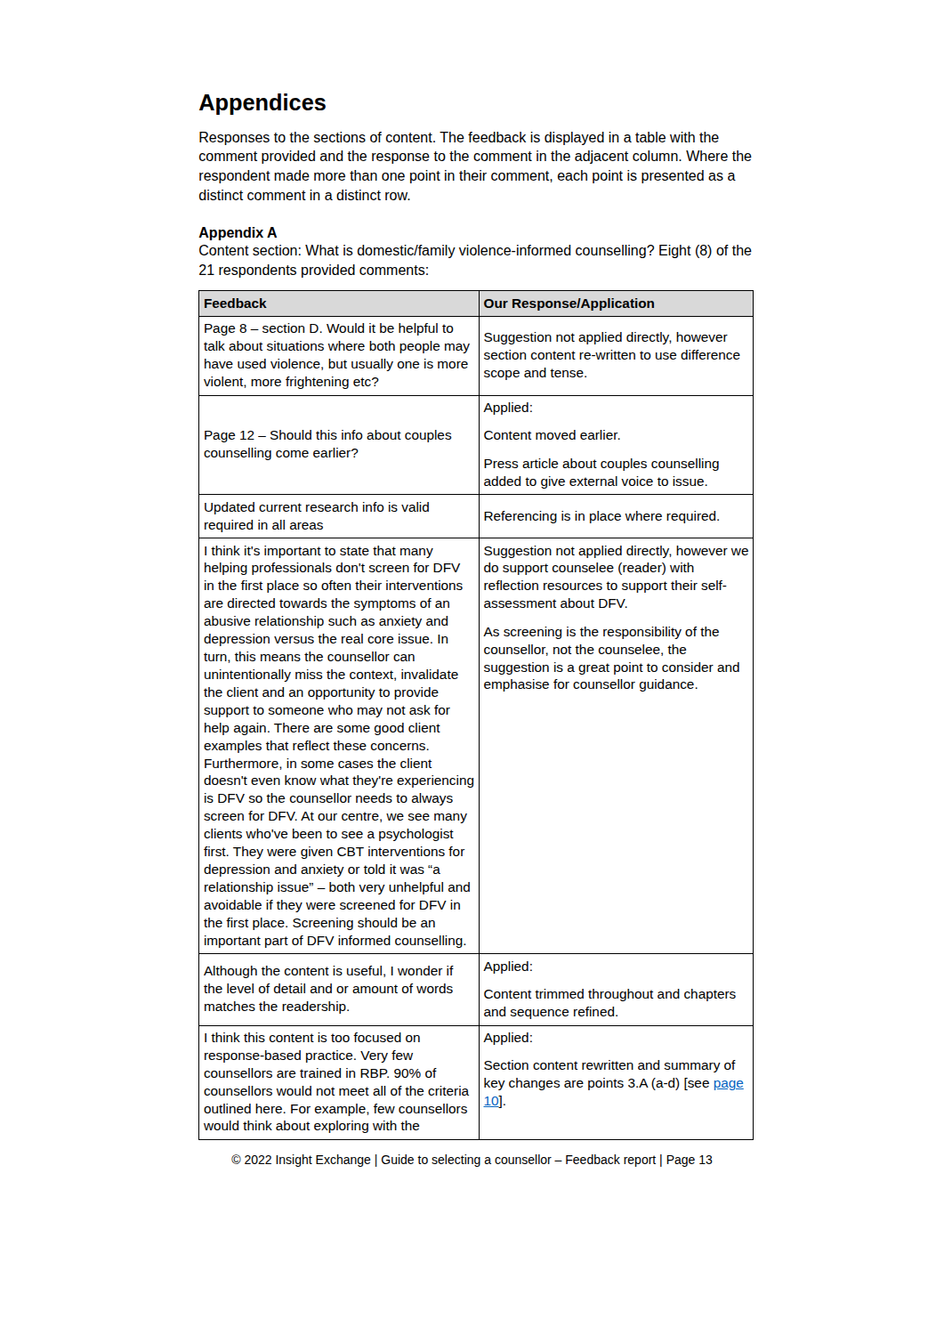Appendices
Responses to the sections of content. The feedback is displayed in a table with the comment provided and the response to the comment in the adjacent column. Where the respondent made more than one point in their comment, each point is presented as a distinct comment in a distinct row.
Appendix A
Content section: What is domestic/family violence-informed counselling? Eight (8) of the 21 respondents provided comments:
| Feedback | Our Response/Application |
| --- | --- |
| Page 8 – section D. Would it be helpful to talk about situations where both people may have used violence, but usually one is more violent, more frightening etc? | Suggestion not applied directly, however section content re-written to use difference scope and tense. |
| Page 12 – Should this info about couples counselling come earlier? | Applied: Content moved earlier. Press article about couples counselling added to give external voice to issue. |
| Updated current research info is valid required in all areas | Referencing is in place where required. |
| I think it's important to state that many helping professionals don't screen for DFV in the first place so often their interventions are directed towards the symptoms of an abusive relationship such as anxiety and depression versus the real core issue. In turn, this means the counsellor can unintentionally miss the context, invalidate the client and an opportunity to provide support to someone who may not ask for help again. There are some good client examples that reflect these concerns. Furthermore, in some cases the client doesn't even know what they're experiencing is DFV so the counsellor needs to always screen for DFV. At our centre, we see many clients who've been to see a psychologist first. They were given CBT interventions for depression and anxiety or told it was “a relationship issue” – both very unhelpful and avoidable if they were screened for DFV in the first place. Screening should be an important part of DFV informed counselling. | Suggestion not applied directly, however we do support counselee (reader) with reflection resources to support their self-assessment about DFV. As screening is the responsibility of the counsellor, not the counselee, the suggestion is a great point to consider and emphasise for counsellor guidance. |
| Although the content is useful, I wonder if the level of detail and or amount of words matches the readership. | Applied: Content trimmed throughout and chapters and sequence refined. |
| I think this content is too focused on response-based practice. Very few counsellors are trained in RBP. 90% of counsellors would not meet all of the criteria outlined here. For example, few counsellors would think about exploring with the | Applied: Section content rewritten and summary of key changes are points 3.A (a-d) [see page 10 ]. |
© 2022 Insight Exchange | Guide to selecting a counsellor – Feedback report | Page 13